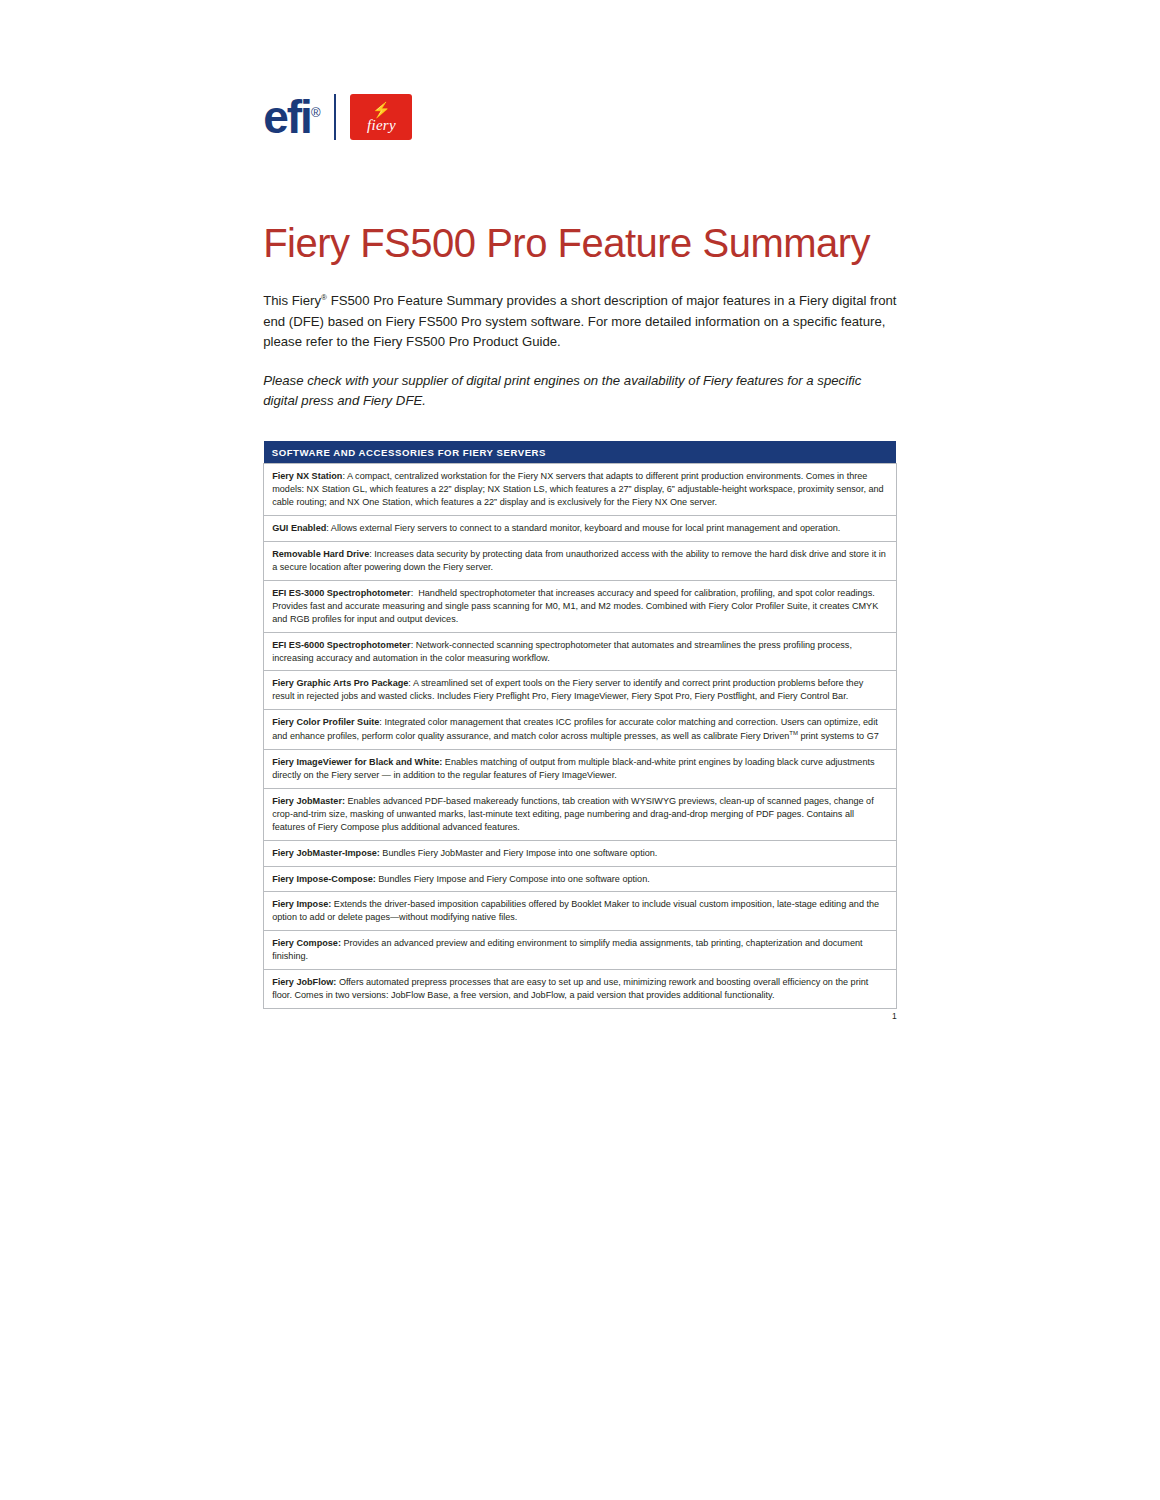efi®
⚡
fiery
Fiery FS500 Pro Feature Summary
This Fiery® FS500 Pro Feature Summary provides a short description of major features in a Fiery digital front end (DFE) based on Fiery FS500 Pro system software. For more detailed information on a specific feature, please refer to the Fiery FS500 Pro Product Guide.
Please check with your supplier of digital print engines on the availability of Fiery features for a specific digital press and Fiery DFE.
| SOFTWARE AND ACCESSORIES FOR FIERY SERVERS |
| --- |
| Fiery NX Station : A compact, centralized workstation for the Fiery NX servers that adapts to different print production environments. Comes in three models: NX Station GL, which features a 22” display; NX Station LS, which features a 27” display, 6” adjustable-height workspace, proximity sensor, and cable routing; and NX One Station, which features a 22” display and is exclusively for the Fiery NX One server. |
| GUI Enabled : Allows external Fiery servers to connect to a standard monitor, keyboard and mouse for local print management and operation. |
| Removable Hard Drive : Increases data security by protecting data from unauthorized access with the ability to remove the hard disk drive and store it in a secure location after powering down the Fiery server. |
| EFI ES-3000 Spectrophotometer : Handheld spectrophotometer that increases accuracy and speed for calibration, profiling, and spot color readings. Provides fast and accurate measuring and single pass scanning for M0, M1, and M2 modes. Combined with Fiery Color Profiler Suite, it creates CMYK and RGB profiles for input and output devices. |
| EFI ES-6000 Spectrophotometer : Network-connected scanning spectrophotometer that automates and streamlines the press profiling process, increasing accuracy and automation in the color measuring workflow. |
| Fiery Graphic Arts Pro Package : A streamlined set of expert tools on the Fiery server to identify and correct print production problems before they result in rejected jobs and wasted clicks. Includes Fiery Preflight Pro, Fiery ImageViewer, Fiery Spot Pro, Fiery Postflight, and Fiery Control Bar. |
| Fiery Color Profiler Suite : Integrated color management that creates ICC profiles for accurate color matching and correction. Users can optimize, edit and enhance profiles, perform color quality assurance, and match color across multiple presses, as well as calibrate Fiery Driven TM print systems to G7 |
| Fiery ImageViewer for Black and White: Enables matching of output from multiple black-and-white print engines by loading black curve adjustments directly on the Fiery server — in addition to the regular features of Fiery ImageViewer. |
| Fiery JobMaster: Enables advanced PDF-based makeready functions, tab creation with WYSIWYG previews, clean-up of scanned pages, change of crop-and-trim size, masking of unwanted marks, last-minute text editing, page numbering and drag-and-drop merging of PDF pages. Contains all features of Fiery Compose plus additional advanced features. |
| Fiery JobMaster-Impose: Bundles Fiery JobMaster and Fiery Impose into one software option. |
| Fiery Impose-Compose: Bundles Fiery Impose and Fiery Compose into one software option. |
| Fiery Impose: Extends the driver-based imposition capabilities offered by Booklet Maker to include visual custom imposition, late-stage editing and the option to add or delete pages—without modifying native files. |
| Fiery Compose: Provides an advanced preview and editing environment to simplify media assignments, tab printing, chapterization and document finishing. |
| Fiery JobFlow: Offers automated prepress processes that are easy to set up and use, minimizing rework and boosting overall efficiency on the print floor. Comes in two versions: JobFlow Base, a free version, and JobFlow, a paid version that provides additional functionality. |
1